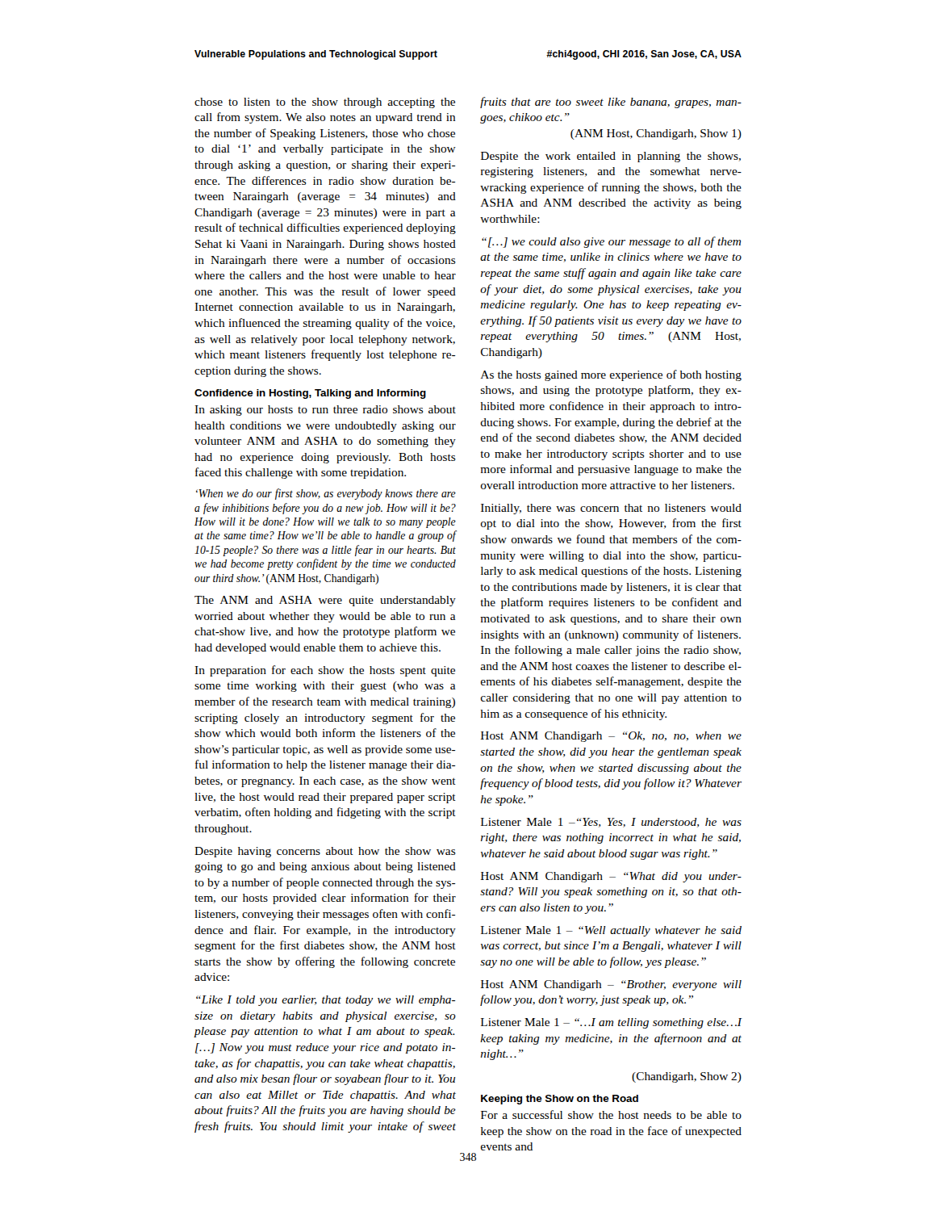Vulnerable Populations and Technological Support #chi4good, CHI 2016, San Jose, CA, USA
chose to listen to the show through accepting the call from system. We also notes an upward trend in the number of Speaking Listeners, those who chose to dial ‘1’ and verbally participate in the show through asking a question, or sharing their experience. The differences in radio show duration between Naraingarh (average = 34 minutes) and Chandigarh (average = 23 minutes) were in part a result of technical difficulties experienced deploying Sehat ki Vaani in Naraingarh. During shows hosted in Naraingarh there were a number of occasions where the callers and the host were unable to hear one another. This was the result of lower speed Internet connection available to us in Naraingarh, which influenced the streaming quality of the voice, as well as relatively poor local telephony network, which meant listeners frequently lost telephone reception during the shows.
Confidence in Hosting, Talking and Informing
In asking our hosts to run three radio shows about health conditions we were undoubtedly asking our volunteer ANM and ASHA to do something they had no experience doing previously. Both hosts faced this challenge with some trepidation.
‘When we do our first show, as everybody knows there are a few inhibitions before you do a new job. How will it be? How will it be done? How will we talk to so many people at the same time? How we’ll be able to handle a group of 10-15 people? So there was a little fear in our hearts. But we had become pretty confident by the time we conducted our third show.’ (ANM Host, Chandigarh)
The ANM and ASHA were quite understandably worried about whether they would be able to run a chat-show live, and how the prototype platform we had developed would enable them to achieve this.
In preparation for each show the hosts spent quite some time working with their guest (who was a member of the research team with medical training) scripting closely an introductory segment for the show which would both inform the listeners of the show’s particular topic, as well as provide some useful information to help the listener manage their diabetes, or pregnancy. In each case, as the show went live, the host would read their prepared paper script verbatim, often holding and fidgeting with the script throughout.
Despite having concerns about how the show was going to go and being anxious about being listened to by a number of people connected through the system, our hosts provided clear information for their listeners, conveying their messages often with confidence and flair. For example, in the introductory segment for the first diabetes show, the ANM host starts the show by offering the following concrete advice:
“Like I told you earlier, that today we will emphasize on dietary habits and physical exercise, so please pay attention to what I am about to speak. […] Now you must reduce your rice and potato intake, as for chapattis, you can take wheat chapattis, and also mix besan flour or soyabean flour to it. You can also eat Millet or Tide chapattis. And what about fruits? All the fruits you are having should be fresh fruits. You should limit your intake of sweet fruits that are too sweet like banana, grapes, mangoes, chikoo etc.” (ANM Host, Chandigarh, Show 1)
Despite the work entailed in planning the shows, registering listeners, and the somewhat nerve-wracking experience of running the shows, both the ASHA and ANM described the activity as being worthwhile:
“[…] we could also give our message to all of them at the same time, unlike in clinics where we have to repeat the same stuff again and again like take care of your diet, do some physical exercises, take you medicine regularly. One has to keep repeating everything. If 50 patients visit us every day we have to repeat everything 50 times.” (ANM Host, Chandigarh)
As the hosts gained more experience of both hosting shows, and using the prototype platform, they exhibited more confidence in their approach to introducing shows. For example, during the debrief at the end of the second diabetes show, the ANM decided to make her introductory scripts shorter and to use more informal and persuasive language to make the overall introduction more attractive to her listeners.
Initially, there was concern that no listeners would opt to dial into the show, However, from the first show onwards we found that members of the community were willing to dial into the show, particularly to ask medical questions of the hosts. Listening to the contributions made by listeners, it is clear that the platform requires listeners to be confident and motivated to ask questions, and to share their own insights with an (unknown) community of listeners. In the following a male caller joins the radio show, and the ANM host coaxes the listener to describe elements of his diabetes self-management, despite the caller considering that no one will pay attention to him as a consequence of his ethnicity.
Host ANM Chandigarh – “Ok, no, no, when we started the show, did you hear the gentleman speak on the show, when we started discussing about the frequency of blood tests, did you follow it? Whatever he spoke.”
Listener Male 1 –“Yes, Yes, I understood, he was right, there was nothing incorrect in what he said, whatever he said about blood sugar was right.”
Host ANM Chandigarh – “What did you understand? Will you speak something on it, so that others can also listen to you.”
Listener Male 1 – “Well actually whatever he said was correct, but since I’m a Bengali, whatever I will say no one will be able to follow, yes please.”
Host ANM Chandigarh – “Brother, everyone will follow you, don’t worry, just speak up, ok.”
Listener Male 1 – “…I am telling something else…I keep taking my medicine, in the afternoon and at night…”
(Chandigarh, Show 2)
Keeping the Show on the Road
For a successful show the host needs to be able to keep the show on the road in the face of unexpected events and
348